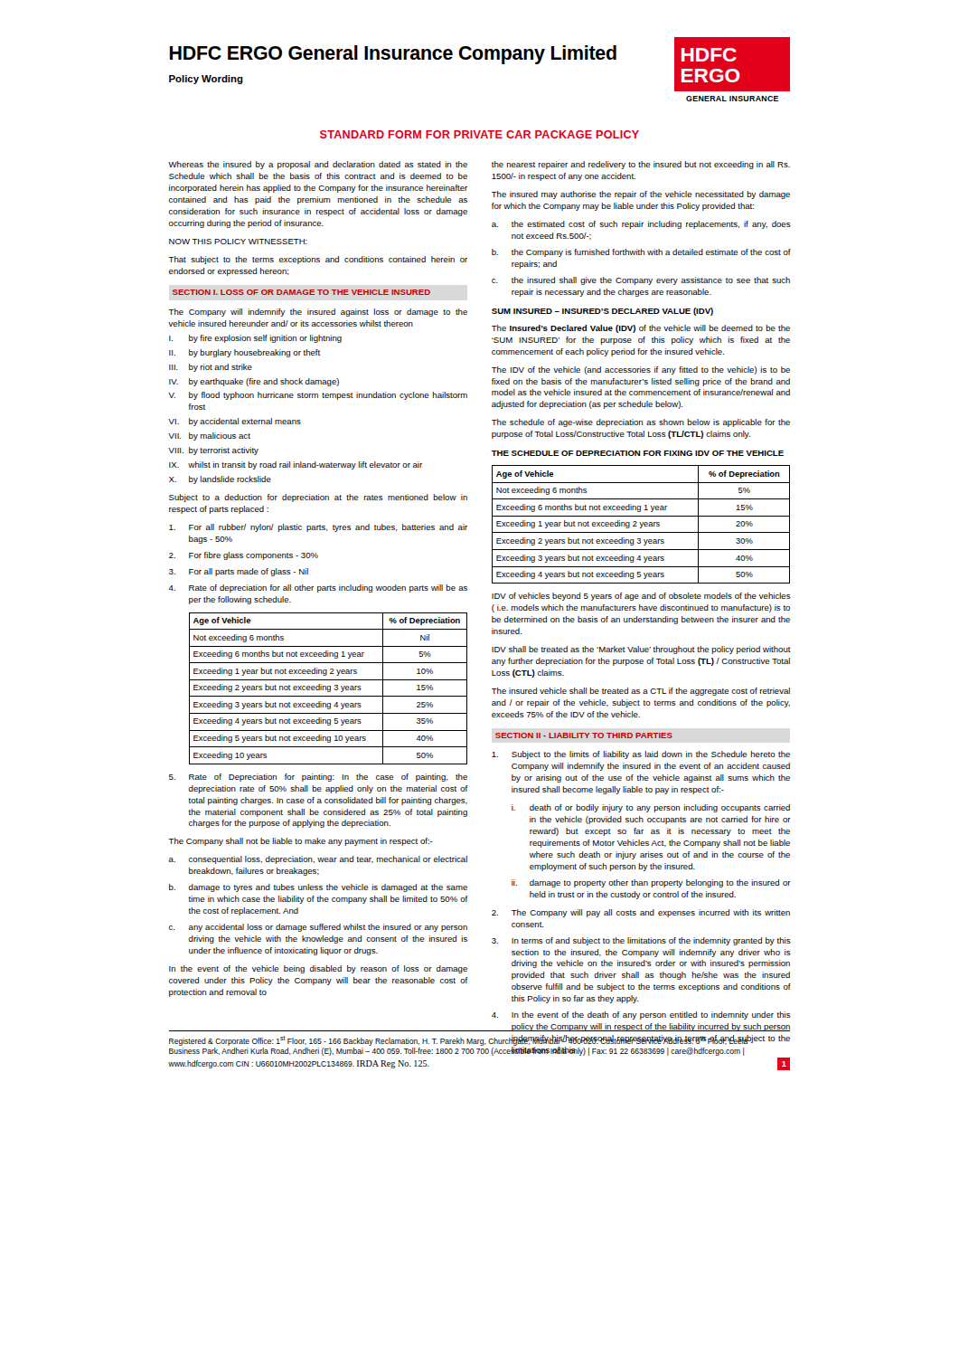HDFC ERGO General Insurance Company Limited
Policy Wording
HDFC ERGO
GENERAL INSURANCE
STANDARD FORM FOR PRIVATE CAR PACKAGE POLICY
Whereas the insured by a proposal and declaration dated as stated in the Schedule which shall be the basis of this contract and is deemed to be incorporated herein has applied to the Company for the insurance hereinafter contained and has paid the premium mentioned in the schedule as consideration for such insurance in respect of accidental loss or damage occurring during the period of insurance.
NOW THIS POLICY WITNESSETH:
That subject to the terms exceptions and conditions contained herein or endorsed or expressed hereon;
SECTION I. LOSS OF OR DAMAGE TO THE VEHICLE INSURED
The Company will indemnify the insured against loss or damage to the vehicle insured hereunder and/ or its accessories whilst thereon
I. by fire explosion self ignition or lightning
II. by burglary housebreaking or theft
III. by riot and strike
IV. by earthquake (fire and shock damage)
V. by flood typhoon hurricane storm tempest inundation cyclone hailstorm frost
VI. by accidental external means
VII. by malicious act
VIII. by terrorist activity
IX. whilst in transit by road rail inland-waterway lift elevator or air
X. by landslide rockslide
Subject to a deduction for depreciation at the rates mentioned below in respect of parts replaced :
1. For all rubber/ nylon/ plastic parts, tyres and tubes, batteries and air bags - 50%
2. For fibre glass components - 30%
3. For all parts made of glass - Nil
4. Rate of depreciation for all other parts including wooden parts will be as per the following schedule.
| Age of Vehicle | % of Depreciation |
| --- | --- |
| Not exceeding 6 months | Nil |
| Exceeding 6 months but not exceeding 1 year | 5% |
| Exceeding 1 year but not exceeding 2 years | 10% |
| Exceeding 2 years but not exceeding 3 years | 15% |
| Exceeding 3 years but not exceeding 4 years | 25% |
| Exceeding 4 years but not exceeding 5 years | 35% |
| Exceeding 5 years but not exceeding 10 years | 40% |
| Exceeding 10 years | 50% |
5. Rate of Depreciation for painting: In the case of painting, the depreciation rate of 50% shall be applied only on the material cost of total painting charges. In case of a consolidated bill for painting charges, the material component shall be considered as 25% of total painting charges for the purpose of applying the depreciation.
The Company shall not be liable to make any payment in respect of:-
a. consequential loss, depreciation, wear and tear, mechanical or electrical breakdown, failures or breakages;
b. damage to tyres and tubes unless the vehicle is damaged at the same time in which case the liability of the company shall be limited to 50% of the cost of replacement. And
c. any accidental loss or damage suffered whilst the insured or any person driving the vehicle with the knowledge and consent of the insured is under the influence of intoxicating liquor or drugs.
In the event of the vehicle being disabled by reason of loss or damage covered under this Policy the Company will bear the reasonable cost of protection and removal to
the nearest repairer and redelivery to the insured but not exceeding in all Rs. 1500/- in respect of any one accident.
The insured may authorise the repair of the vehicle necessitated by damage for which the Company may be liable under this Policy provided that:
a. the estimated cost of such repair including replacements, if any, does not exceed Rs.500/-;
b. the Company is furnished forthwith with a detailed estimate of the cost of repairs; and
c. the insured shall give the Company every assistance to see that such repair is necessary and the charges are reasonable.
SUM INSURED – INSURED’S DECLARED VALUE (IDV)
The Insured’s Declared Value (IDV) of the vehicle will be deemed to be the ‘SUM INSURED’ for the purpose of this policy which is fixed at the commencement of each policy period for the insured vehicle.
The IDV of the vehicle (and accessories if any fitted to the vehicle) is to be fixed on the basis of the manufacturer’s listed selling price of the brand and model as the vehicle insured at the commencement of insurance/renewal and adjusted for depreciation (as per schedule below).
The schedule of age-wise depreciation as shown below is applicable for the purpose of Total Loss/Constructive Total Loss (TL/CTL) claims only.
THE SCHEDULE OF DEPRECIATION FOR FIXING IDV OF THE VEHICLE
| Age of Vehicle | % of Depreciation |
| --- | --- |
| Not exceeding 6 months | 5% |
| Exceeding 6 months but not exceeding 1 year | 15% |
| Exceeding 1 year but not exceeding 2 years | 20% |
| Exceeding 2 years but not exceeding 3 years | 30% |
| Exceeding 3 years but not exceeding 4 years | 40% |
| Exceeding 4 years but not exceeding 5 years | 50% |
IDV of vehicles beyond 5 years of age and of obsolete models of the vehicles ( i.e. models which the manufacturers have discontinued to manufacture) is to be determined on the basis of an understanding between the insurer and the insured.
IDV shall be treated as the ‘Market Value’ throughout the policy period without any further depreciation for the purpose of Total Loss (TL) / Constructive Total Loss (CTL) claims.
The insured vehicle shall be treated as a CTL if the aggregate cost of retrieval and / or repair of the vehicle, subject to terms and conditions of the policy, exceeds 75% of the IDV of the vehicle.
SECTION II - LIABILITY TO THIRD PARTIES
1. Subject to the limits of liability as laid down in the Schedule hereto the Company will indemnify the insured in the event of an accident caused by or arising out of the use of the vehicle against all sums which the insured shall become legally liable to pay in respect of:-
i. death of or bodily injury to any person including occupants carried in the vehicle (provided such occupants are not carried for hire or reward) but except so far as it is necessary to meet the requirements of Motor Vehicles Act, the Company shall not be liable where such death or injury arises out of and in the course of the employment of such person by the insured.
ii. damage to property other than property belonging to the insured or held in trust or in the custody or control of the insured.
2. The Company will pay all costs and expenses incurred with its written consent.
3. In terms of and subject to the limitations of the indemnity granted by this section to the insured, the Company will indemnify any driver who is driving the vehicle on the insured’s order or with insured’s permission provided that such driver shall as though he/she was the insured observe fulfill and be subject to the terms exceptions and conditions of this Policy in so far as they apply.
4. In the event of the death of any person entitled to indemnity under this policy the Company will in respect of the liability incurred by such person indemnify his/her personal representative in terms of and subject to the limitations of this
Registered & Corporate Office: 1st Floor, 165 - 166 Backbay Reclamation, H. T. Parekh Marg, Churchgate, Mumbai – 400 020. Customer Service Address: 6th Floor, Leela Business Park, Andheri Kurla Road, Andheri (E), Mumbai – 400 059. Toll-free: 1800 2 700 700 (Accessible from India only) | Fax: 91 22 66383699 | care@hdfcergo.com | www.hdfcergo.com CIN : U66010MH2002PLC134869. IRDA Reg No. 125.
1